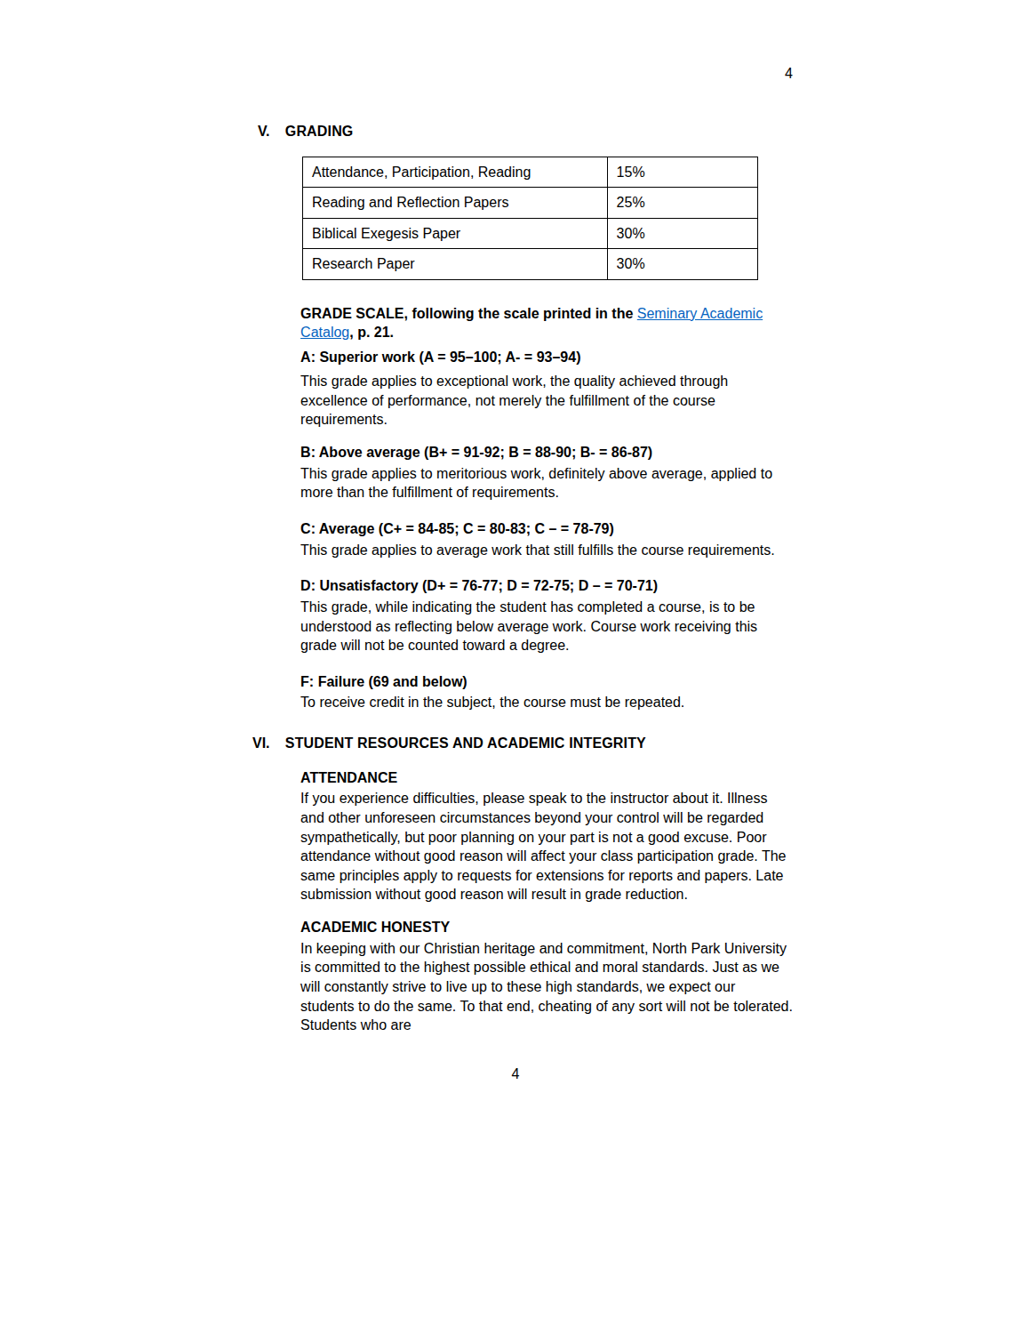4
V. GRADING
| Attendance, Participation, Reading | 15% |
| Reading and Reflection Papers | 25% |
| Biblical Exegesis Paper | 30% |
| Research Paper | 30% |
GRADE SCALE, following the scale printed in the Seminary Academic Catalog, p. 21.
A: Superior work (A = 95–100; A- = 93–94)
This grade applies to exceptional work, the quality achieved through excellence of performance, not merely the fulfillment of the course requirements.
B: Above average (B+ = 91-92; B = 88-90; B- = 86-87)
This grade applies to meritorious work, definitely above average, applied to more than the fulfillment of requirements.
C: Average (C+ = 84-85; C = 80-83; C – = 78-79)
This grade applies to average work that still fulfills the course requirements.
D: Unsatisfactory (D+ = 76-77; D = 72-75; D – = 70-71)
This grade, while indicating the student has completed a course, is to be understood as reflecting below average work. Course work receiving this grade will not be counted toward a degree.
F: Failure (69 and below)
To receive credit in the subject, the course must be repeated.
VI. STUDENT RESOURCES AND ACADEMIC INTEGRITY
ATTENDANCE
If you experience difficulties, please speak to the instructor about it. Illness and other unforeseen circumstances beyond your control will be regarded sympathetically, but poor planning on your part is not a good excuse. Poor attendance without good reason will affect your class participation grade. The same principles apply to requests for extensions for reports and papers. Late submission without good reason will result in grade reduction.
ACADEMIC HONESTY
In keeping with our Christian heritage and commitment, North Park University is committed to the highest possible ethical and moral standards. Just as we will constantly strive to live up to these high standards, we expect our students to do the same. To that end, cheating of any sort will not be tolerated. Students who are
4